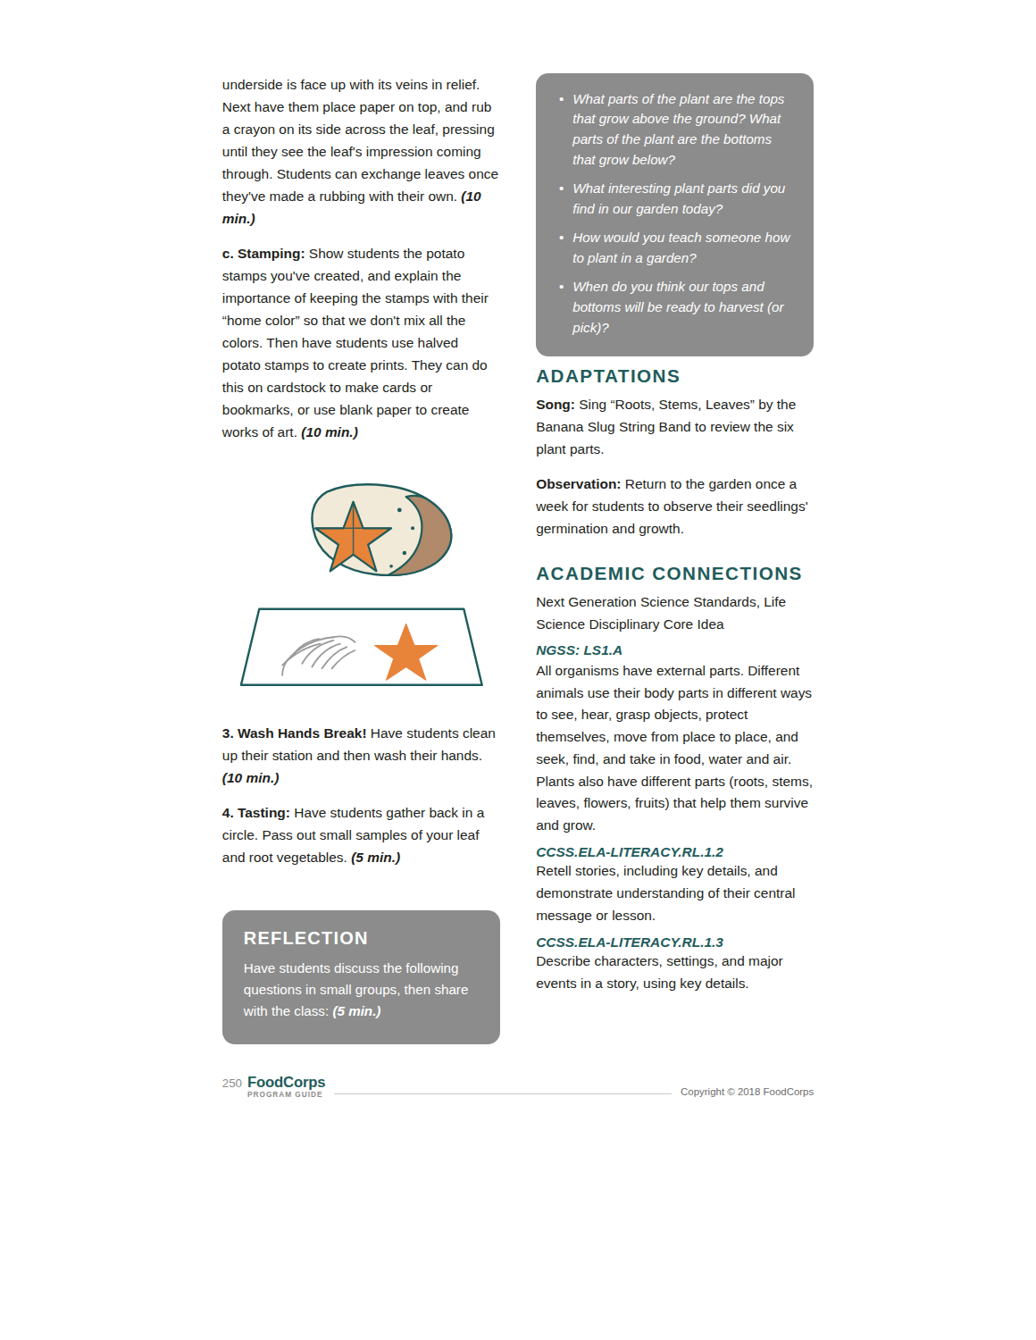underside is face up with its veins in relief. Next have them place paper on top, and rub a crayon on its side across the leaf, pressing until they see the leaf's impression coming through. Students can exchange leaves once they've made a rubbing with their own. (10 min.)
c. Stamping: Show students the potato stamps you've created, and explain the importance of keeping the stamps with their “home color” so that we don't mix all the colors. Then have students use halved potato stamps to create prints. They can do this on cardstock to make cards or bookmarks, or use blank paper to create works of art. (10 min.)
3. Wash Hands Break! Have students clean up their station and then wash their hands. (10 min.)
4. Tasting: Have students gather back in a circle. Pass out small samples of your leaf and root vegetables. (5 min.)
REFLECTION
Have students discuss the following questions in small groups, then share with the class: (5 min.)
What parts of the plant are the tops that grow above the ground? What parts of the plant are the bottoms that grow below?
What interesting plant parts did you find in our garden today?
How would you teach someone how to plant in a garden?
When do you think our tops and bottoms will be ready to harvest (or pick)?
ADAPTATIONS
Song: Sing “Roots, Stems, Leaves” by the Banana Slug String Band to review the six plant parts.
Observation: Return to the garden once a week for students to observe their seedlings' germination and growth.
ACADEMIC CONNECTIONS
Next Generation Science Standards, Life Science Disciplinary Core Idea
NGSS: LS1.A
All organisms have external parts. Different animals use their body parts in different ways to see, hear, grasp objects, protect themselves, move from place to place, and seek, find, and take in food, water and air. Plants also have different parts (roots, stems, leaves, flowers, fruits) that help them survive and grow.
CCSS.ELA-LITERACY.RL.1.2
Retell stories, including key details, and demonstrate understanding of their central message or lesson.
CCSS.ELA-LITERACY.RL.1.3
Describe characters, settings, and major events in a story, using key details.
250 FoodCorps PROGRAM GUIDE
Copyright © 2018 FoodCorps